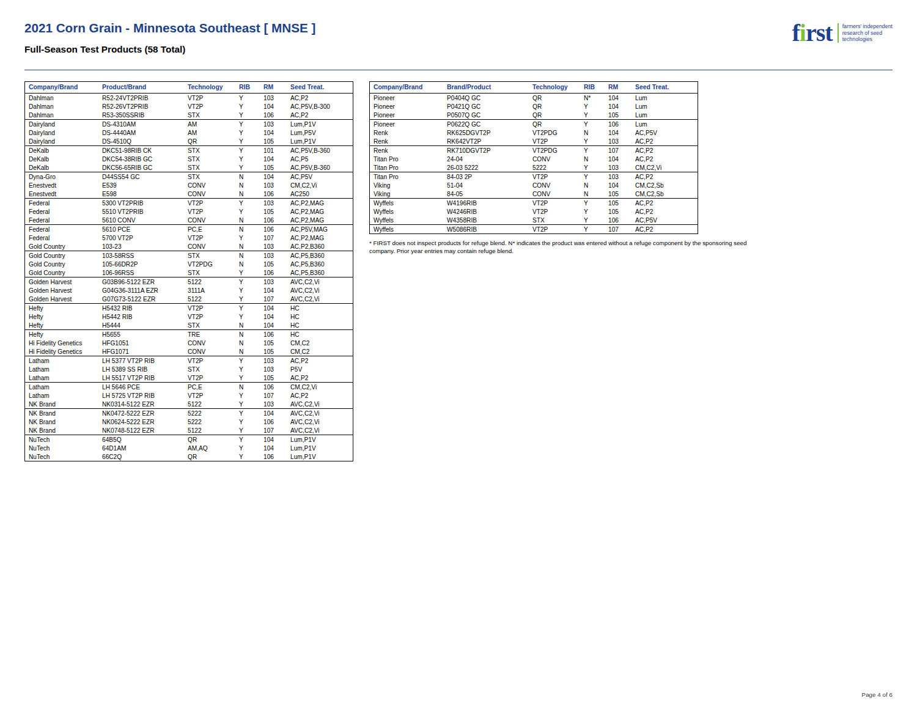2021 Corn Grain - Minnesota Southeast [ MNSE ]
Full-Season Test Products (58 Total)
first
farmers' independent
research of seed
technologies
| Company/Brand | Product/Brand | Technology | RIB | RM | Seed Treat. |
| --- | --- | --- | --- | --- | --- |
| Dahlman | R52-24VT2PRIB | VT2P | Y | 103 | AC,P2 |
| Dahlman | R52-26VT2PRIB | VT2P | Y | 104 | AC,P5V,B-300 |
| Dahlman | R53-350SSRIB | STX | Y | 106 | AC,P2 |
| Dairyland | DS-4310AM | AM | Y | 103 | Lum,P1V |
| Dairyland | DS-4440AM | AM | Y | 104 | Lum,P5V |
| Dairyland | DS-4510Q | QR | Y | 105 | Lum,P1V |
| DeKalb | DKC51-98RIB CK | STX | Y | 101 | AC,P5V,B-360 |
| DeKalb | DKC54-38RIB GC | STX | Y | 104 | AC,P5 |
| DeKalb | DKC56-65RIB GC | STX | Y | 105 | AC,P5V,B-360 |
| Dyna-Gro | D44SS54 GC | STX | N | 104 | AC,P5V |
| Enestvedt | E539 | CONV | N | 103 | CM,C2,Vi |
| Enestvedt | E598 | CONV | N | 106 | AC250 |
| Federal | 5300 VT2PRIB | VT2P | Y | 103 | AC,P2,MAG |
| Federal | 5510 VT2PRIB | VT2P | Y | 105 | AC,P2,MAG |
| Federal | 5610 CONV | CONV | N | 106 | AC,P2,MAG |
| Federal | 5610 PCE | PC,E | N | 106 | AC,P5V,MAG |
| Federal | 5700 VT2P | VT2P | Y | 107 | AC,P2,MAG |
| Gold Country | 103-23 | CONV | N | 103 | AC,P2,B360 |
| Gold Country | 103-58RSS | STX | N | 103 | AC,P5,B360 |
| Gold Country | 105-66DR2P | VT2PDG | N | 105 | AC,P5,B360 |
| Gold Country | 106-96RSS | STX | Y | 106 | AC,P5,B360 |
| Golden Harvest | G03B96-5122 EZR | 5122 | Y | 103 | AVC,C2,Vi |
| Golden Harvest | G04G36-3111A EZR | 3111A | Y | 104 | AVC,C2,Vi |
| Golden Harvest | G07G73-5122 EZR | 5122 | Y | 107 | AVC,C2,Vi |
| Hefty | H5432 RIB | VT2P | Y | 104 | HC |
| Hefty | H5442 RIB | VT2P | Y | 104 | HC |
| Hefty | H5444 | STX | N | 104 | HC |
| Hefty | H5655 | TRE | N | 106 | HC |
| Hi Fidelity Genetics | HFG1051 | CONV | N | 105 | CM,C2 |
| Hi Fidelity Genetics | HFG1071 | CONV | N | 105 | CM,C2 |
| Latham | LH 5377 VT2P RIB | VT2P | Y | 103 | AC,P2 |
| Latham | LH 5389 SS RIB | STX | Y | 103 | P5V |
| Latham | LH 5517 VT2P RIB | VT2P | Y | 105 | AC,P2 |
| Latham | LH 5646 PCE | PC,E | N | 106 | CM,C2,Vi |
| Latham | LH 5725 VT2P RIB | VT2P | Y | 107 | AC,P2 |
| NK Brand | NK0314-5122 EZR | 5122 | Y | 103 | AVC,C2,Vi |
| NK Brand | NK0472-5222 EZR | 5222 | Y | 104 | AVC,C2,Vi |
| NK Brand | NK0624-5222 EZR | 5222 | Y | 106 | AVC,C2,Vi |
| NK Brand | NK0748-5122 EZR | 5122 | Y | 107 | AVC,C2,Vi |
| NuTech | 64B5Q | QR | Y | 104 | Lum,P1V |
| NuTech | 64D1AM | AM,AQ | Y | 104 | Lum,P1V |
| NuTech | 66C2Q | QR | Y | 106 | Lum,P1V |
| Company/Brand | Brand/Product | Technology | RIB | RM | Seed Treat. |
| --- | --- | --- | --- | --- | --- |
| Pioneer | P0404Q GC | QR | N* | 104 | Lum |
| Pioneer | P0421Q GC | QR | Y | 104 | Lum |
| Pioneer | P0507Q GC | QR | Y | 105 | Lum |
| Pioneer | P0622Q GC | QR | Y | 106 | Lum |
| Renk | RK625DGVT2P | VT2PDG | N | 104 | AC,P5V |
| Renk | RK642VT2P | VT2P | Y | 103 | AC,P2 |
| Renk | RK710DGVT2P | VT2PDG | Y | 107 | AC,P2 |
| Titan Pro | 24-04 | CONV | N | 104 | AC,P2 |
| Titan Pro | 26-03 5222 | 5222 | Y | 103 | CM,C2,Vi |
| Titan Pro | 84-03 2P | VT2P | Y | 103 | AC,P2 |
| Viking | 51-04 | CONV | N | 104 | CM,C2,Sb |
| Viking | 84-05 | CONV | N | 105 | CM,C2,Sb |
| Wyffels | W4196RIB | VT2P | Y | 105 | AC,P2 |
| Wyffels | W4246RIB | VT2P | Y | 105 | AC,P2 |
| Wyffels | W4358RIB | STX | Y | 106 | AC,P5V |
| Wyffels | W5086RIB | VT2P | Y | 107 | AC,P2 |
* FIRST does not inspect products for refuge blend. N* indicates the product was entered without a refuge component by the sponsoring seed company. Prior year entries may contain refuge blend.
Page 4 of 6